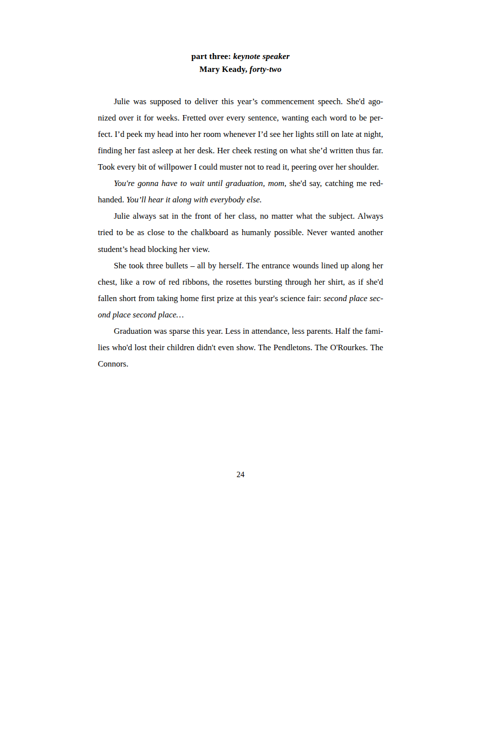part three: keynote speaker Mary Keady, forty-two
Julie was supposed to deliver this year’s commencement speech. She'd agonized over it for weeks. Fretted over every sentence, wanting each word to be perfect. I’d peek my head into her room whenever I’d see her lights still on late at night, finding her fast asleep at her desk. Her cheek resting on what she’d written thus far. Took every bit of willpower I could muster not to read it, peering over her shoulder.
You're gonna have to wait until graduation, mom, she'd say, catching me red-handed. You’ll hear it along with everybody else.
Julie always sat in the front of her class, no matter what the subject. Always tried to be as close to the chalkboard as humanly possible. Never wanted another student’s head blocking her view.
She took three bullets – all by herself. The entrance wounds lined up along her chest, like a row of red ribbons, the rosettes bursting through her shirt, as if she'd fallen short from taking home first prize at this year's science fair: second place second place second place…
Graduation was sparse this year. Less in attendance, less parents. Half the families who'd lost their children didn't even show. The Pendletons. The O'Rourkes. The Connors.
24